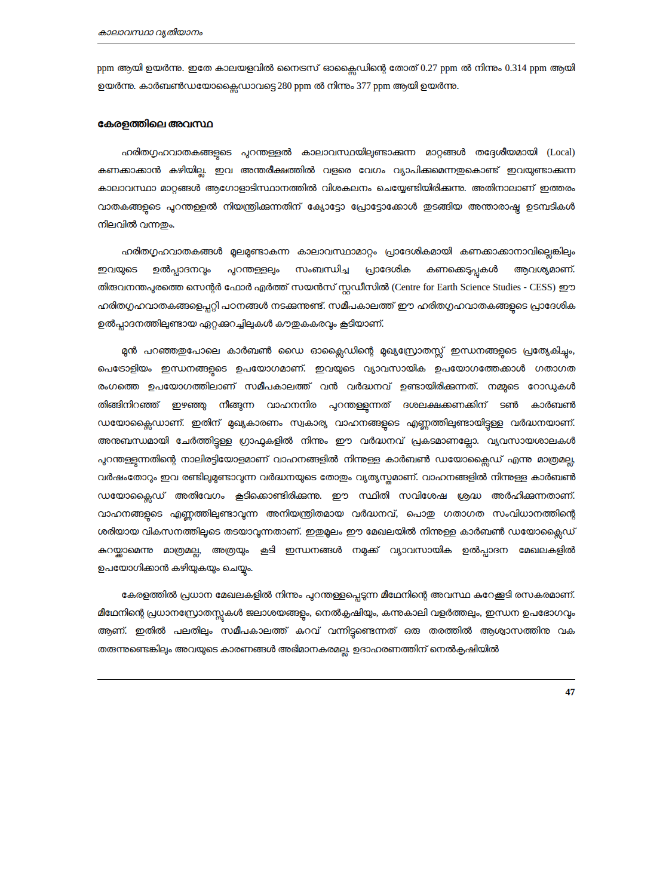കാലാവസ്ഥാ വ്യതിയാനം
ppm ആയി ഉയർന്നു. ഇതേ കാലയളവിൽ നൈട്രസ് ഓക്സൈഡിന്റെ തോത് 0.27 ppm ൽ നിന്നും 0.314 ppm ആയി ഉയർന്നു. കാർബൺഡയോക്സൈഡാവട്ടെ 280 ppm ൽ നിന്നും 377 ppm ആയി ഉയർന്നു.
കേരളത്തിലെ അവസ്ഥ
ഹരിതഗൃഹവാതകങ്ങളുടെ പുറന്തള്ളൽ കാലാവസ്ഥയിലുണ്ടാക്കുന്ന മാറ്റങ്ങൾ തദ്ദേശീയമായി (Local) കണക്കാക്കാൻ കഴിയില്ല. ഇവ അന്തരീക്ഷത്തിൽ വളരെ വേഗം വ്യാപിക്കുമെന്നതുകൊണ്ട് ഇവയുണ്ടാക്കുന്ന കാലാവസ്ഥാ മാറ്റങ്ങൾ ആഗോളാടിസ്ഥാനത്തിൽ വിശകലനം ചെയ്യേണ്ടിയിരിക്കുന്നു. അതിനാലാണ് ഇത്തരം വാതകങ്ങളുടെ പുറന്തള്ളൽ നിയന്ത്രിക്കുന്നതിന് ക്യോട്ടോ പ്രോട്ടോക്കോൾ തുടങ്ങിയ അന്താരാഷ്ട്ര ഉടമ്പടികൾ നിലവിൽ വന്നതും.
ഹരിതഗൃഹവാതകങ്ങൾ മൂലമുണ്ടാകുന്ന കാലാവസ്ഥാമാറ്റം പ്രാദേശികമായി കണക്കാക്കാനാവില്ലെങ്കിലും ഇവയുടെ ഉൽപ്പാദനവും പുറന്തള്ളലും സംബന്ധിച്ച പ്രാദേശിക കണക്കെടുപ്പുകൾ ആവശ്യമാണ്. തിരുവനന്തപുരത്തെ സെന്റർ ഫോർ എർത്ത് സയൻസ് സ്റ്റഡീസിൽ (Centre for Earth Science Studies - CESS) ഈ ഹരിതഗൃഹവാതകങ്ങളെപ്പറ്റി പഠനങ്ങൾ നടക്കുന്നുണ്ട്. സമീപകാലത്ത് ഈ ഹരിതഗൃഹവാതകങ്ങളുടെ പ്രാദേശിക ഉൽപ്പാദനത്തിലുണ്ടായ ഏറ്റക്കുറച്ചിലുകൾ കൗതുകകരവും കൂടിയാണ്.
മുൻ പറഞ്ഞതുപോലെ കാർബൺ ഡൈ ഓക്സൈഡിന്റെ മുഖ്യസ്രോതസ്സ് ഇന്ധനങ്ങളുടെ പ്രത്യേകിച്ചും, പെട്രോളിയം ഇന്ധനങ്ങളുടെ ഉപയോഗമാണ്. ഇവയുടെ വ്യാവസായിക ഉപയോഗത്തേക്കാൾ ഗതാഗത രംഗത്തെ ഉപയോഗത്തിലാണ് സമീപകാലത്ത് വൻ വർദ്ധനവ് ഉണ്ടായിരിക്കുന്നത്. നമ്മുടെ റോഡുകൾ തിങ്ങിനിറഞ്ഞ് ഇഴഞ്ഞു നീങ്ങുന്ന വാഹനനിര പുറന്തള്ളുന്നത് ദശലക്ഷക്കണക്കിന് ടൺ കാർബൺ ഡയോക്സൈഡാണ്. ഇതിന് മുഖ്യകാരണം സ്വകാര്യ വാഹനങ്ങളുടെ എണ്ണത്തിലുണ്ടായിട്ടുള്ള വർദ്ധനയാണ്. അനുബന്ധമായി ചേർത്തിട്ടുള്ള ഗ്രാഫുകളിൽ നിന്നും ഈ വർദ്ധനവ് പ്രകടമാണല്ലോ. വ്യവസായശാലകൾ പുറന്തള്ളുന്നതിന്റെ നാലിരട്ടിയോളമാണ് വാഹനങ്ങളിൽ നിന്നുള്ള കാർബൺ ഡയോക്സൈഡ് എന്നു മാത്രമല്ല, വർഷംതോറും ഇവ രണ്ടിലുമുണ്ടാവുന്ന വർദ്ധനയുടെ തോതും വ്യത്യസ്തമാണ്. വാഹനങ്ങളിൽ നിന്നുള്ള കാർബൺ ഡയോക്സൈഡ് അതിവേഗം കൂടിക്കൊണ്ടിരിക്കുന്നു. ഈ സ്ഥിതി സവിശേഷ ശ്രദ്ധ അർഹിക്കുന്നതാണ്. വാഹനങ്ങളുടെ എണ്ണത്തിലുണ്ടാവുന്ന അനിയന്ത്രിതമായ വർദ്ധനവ്, പൊതു ഗതാഗത സംവിധാനത്തിന്റെ ശരിയായ വികസനത്തിലൂടെ തടയാവുന്നതാണ്. ഇതുമൂലം ഈ മേഖലയിൽ നിന്നുള്ള കാർബൺ ഡയോക്സൈഡ് കുറയ്ക്കാമെന്നു മാത്രമല്ല, അത്രയും കൂടി ഇന്ധനങ്ങൾ നമുക്ക് വ്യാവസായിക ഉൽപ്പാദന മേഖലകളിൽ ഉപയോഗിക്കാൻ കഴിയുകയും ചെയ്യും.
കേരളത്തിൽ പ്രധാന മേഖലകളിൽ നിന്നും പുറന്തള്ളപ്പെടുന്ന മീഥേനിന്റെ അവസ്ഥ കുറേക്കൂടി രസകരമാണ്. മീഥേനിന്റെ പ്രധാനസ്രോതസ്സുകൾ ജലാശയങ്ങളും, നെൽകൃഷിയും, കന്നുകാലി വളർത്തലും, ഇന്ധന ഉപഭോഗവും ആണ്. ഇതിൽ പലതിലും സമീപകാലത്ത് കുറവ് വന്നിട്ടുണ്ടെന്നത് ഒരു തരത്തിൽ ആശ്വാസത്തിനു വക തരുന്നുണ്ടെങ്കിലും അവയുടെ കാരണങ്ങൾ അഭിമാനകരമല്ല. ഉദാഹരണത്തിന് നെൽകൃഷിയിൽ
47